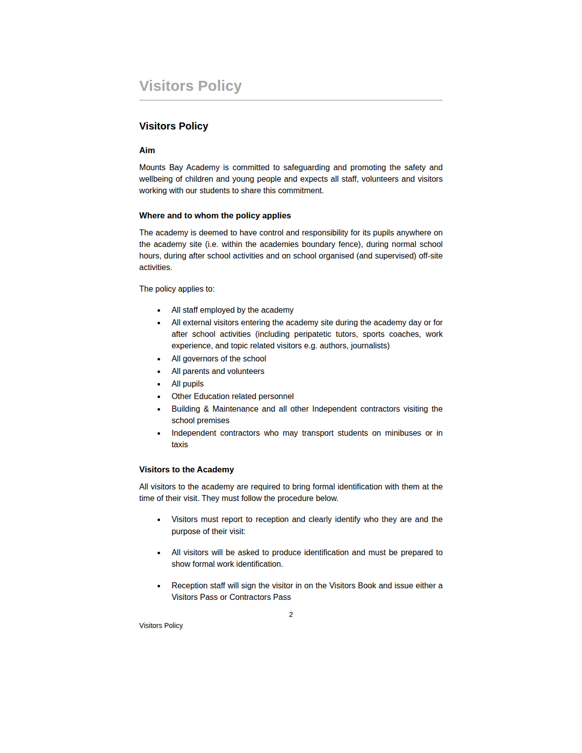Visitors Policy
Visitors Policy
Aim
Mounts Bay Academy is committed to safeguarding and promoting the safety and wellbeing of children and young people and expects all staff, volunteers and visitors working with our students to share this commitment.
Where and to whom the policy applies
The academy is deemed to have control and responsibility for its pupils anywhere on the academy site (i.e. within the academies boundary fence), during normal school hours, during after school activities and on school organised (and supervised) off-site activities.
The policy applies to:
All staff employed by the academy
All external visitors entering the academy site during the academy day or for after school activities (including peripatetic tutors, sports coaches, work experience, and topic related visitors e.g. authors, journalists)
All governors of the school
All parents and volunteers
All pupils
Other Education related personnel
Building & Maintenance and all other Independent contractors visiting the school premises
Independent contractors who may transport students on minibuses or in taxis
Visitors to the Academy
All visitors to the academy are required to bring formal identification with them at the time of their visit. They must follow the procedure below.
Visitors must report to reception and clearly identify who they are and the purpose of their visit:
All visitors will be asked to produce identification and must be prepared to show formal work identification.
Reception staff will sign the visitor in on the Visitors Book and issue either a Visitors Pass or Contractors Pass
2
Visitors Policy